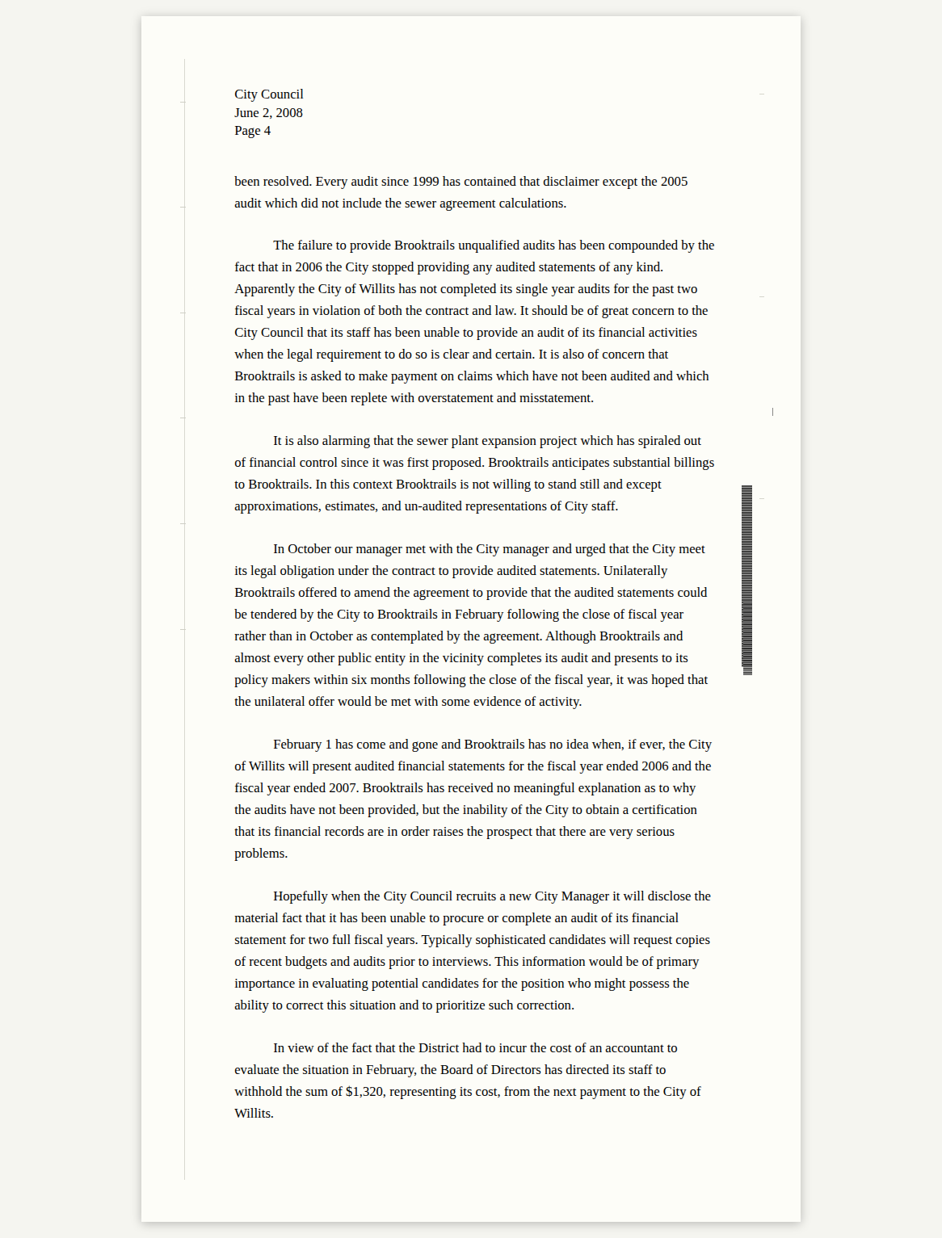City Council
June 2, 2008
Page 4
been resolved. Every audit since 1999 has contained that disclaimer except the 2005 audit which did not include the sewer agreement calculations.
The failure to provide Brooktrails unqualified audits has been compounded by the fact that in 2006 the City stopped providing any audited statements of any kind. Apparently the City of Willits has not completed its single year audits for the past two fiscal years in violation of both the contract and law. It should be of great concern to the City Council that its staff has been unable to provide an audit of its financial activities when the legal requirement to do so is clear and certain. It is also of concern that Brooktrails is asked to make payment on claims which have not been audited and which in the past have been replete with overstatement and misstatement.
It is also alarming that the sewer plant expansion project which has spiraled out of financial control since it was first proposed. Brooktrails anticipates substantial billings to Brooktrails. In this context Brooktrails is not willing to stand still and except approximations, estimates, and un-audited representations of City staff.
In October our manager met with the City manager and urged that the City meet its legal obligation under the contract to provide audited statements. Unilaterally Brooktrails offered to amend the agreement to provide that the audited statements could be tendered by the City to Brooktrails in February following the close of fiscal year rather than in October as contemplated by the agreement. Although Brooktrails and almost every other public entity in the vicinity completes its audit and presents to its policy makers within six months following the close of the fiscal year, it was hoped that the unilateral offer would be met with some evidence of activity.
February 1 has come and gone and Brooktrails has no idea when, if ever, the City of Willits will present audited financial statements for the fiscal year ended 2006 and the fiscal year ended 2007. Brooktrails has received no meaningful explanation as to why the audits have not been provided, but the inability of the City to obtain a certification that its financial records are in order raises the prospect that there are very serious problems.
Hopefully when the City Council recruits a new City Manager it will disclose the material fact that it has been unable to procure or complete an audit of its financial statement for two full fiscal years. Typically sophisticated candidates will request copies of recent budgets and audits prior to interviews. This information would be of primary importance in evaluating potential candidates for the position who might possess the ability to correct this situation and to prioritize such correction.
In view of the fact that the District had to incur the cost of an accountant to evaluate the situation in February, the Board of Directors has directed its staff to withhold the sum of $1,320, representing its cost, from the next payment to the City of Willits.